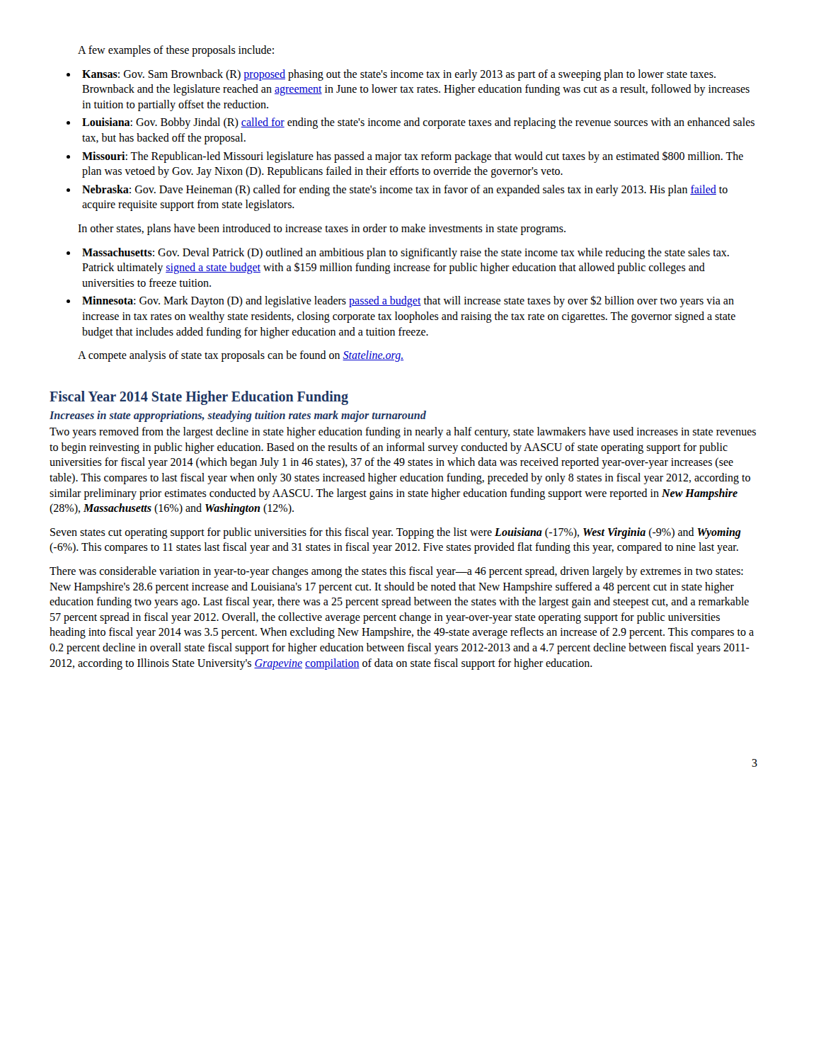A few examples of these proposals include:
Kansas: Gov. Sam Brownback (R) proposed phasing out the state's income tax in early 2013 as part of a sweeping plan to lower state taxes. Brownback and the legislature reached an agreement in June to lower tax rates. Higher education funding was cut as a result, followed by increases in tuition to partially offset the reduction.
Louisiana: Gov. Bobby Jindal (R) called for ending the state's income and corporate taxes and replacing the revenue sources with an enhanced sales tax, but has backed off the proposal.
Missouri: The Republican-led Missouri legislature has passed a major tax reform package that would cut taxes by an estimated $800 million. The plan was vetoed by Gov. Jay Nixon (D). Republicans failed in their efforts to override the governor's veto.
Nebraska: Gov. Dave Heineman (R) called for ending the state's income tax in favor of an expanded sales tax in early 2013. His plan failed to acquire requisite support from state legislators.
In other states, plans have been introduced to increase taxes in order to make investments in state programs.
Massachusetts: Gov. Deval Patrick (D) outlined an ambitious plan to significantly raise the state income tax while reducing the state sales tax. Patrick ultimately signed a state budget with a $159 million funding increase for public higher education that allowed public colleges and universities to freeze tuition.
Minnesota: Gov. Mark Dayton (D) and legislative leaders passed a budget that will increase state taxes by over $2 billion over two years via an increase in tax rates on wealthy state residents, closing corporate tax loopholes and raising the tax rate on cigarettes. The governor signed a state budget that includes added funding for higher education and a tuition freeze.
A compete analysis of state tax proposals can be found on Stateline.org.
Fiscal Year 2014 State Higher Education Funding
Increases in state appropriations, steadying tuition rates mark major turnaround
Two years removed from the largest decline in state higher education funding in nearly a half century, state lawmakers have used increases in state revenues to begin reinvesting in public higher education. Based on the results of an informal survey conducted by AASCU of state operating support for public universities for fiscal year 2014 (which began July 1 in 46 states), 37 of the 49 states in which data was received reported year-over-year increases (see table). This compares to last fiscal year when only 30 states increased higher education funding, preceded by only 8 states in fiscal year 2012, according to similar preliminary prior estimates conducted by AASCU. The largest gains in state higher education funding support were reported in New Hampshire (28%), Massachusetts (16%) and Washington (12%).
Seven states cut operating support for public universities for this fiscal year. Topping the list were Louisiana (-17%), West Virginia (-9%) and Wyoming (-6%). This compares to 11 states last fiscal year and 31 states in fiscal year 2012. Five states provided flat funding this year, compared to nine last year.
There was considerable variation in year-to-year changes among the states this fiscal year—a 46 percent spread, driven largely by extremes in two states: New Hampshire's 28.6 percent increase and Louisiana's 17 percent cut. It should be noted that New Hampshire suffered a 48 percent cut in state higher education funding two years ago. Last fiscal year, there was a 25 percent spread between the states with the largest gain and steepest cut, and a remarkable 57 percent spread in fiscal year 2012. Overall, the collective average percent change in year-over-year state operating support for public universities heading into fiscal year 2014 was 3.5 percent. When excluding New Hampshire, the 49-state average reflects an increase of 2.9 percent. This compares to a 0.2 percent decline in overall state fiscal support for higher education between fiscal years 2012-2013 and a 4.7 percent decline between fiscal years 2011-2012, according to Illinois State University's Grapevine compilation of data on state fiscal support for higher education.
3